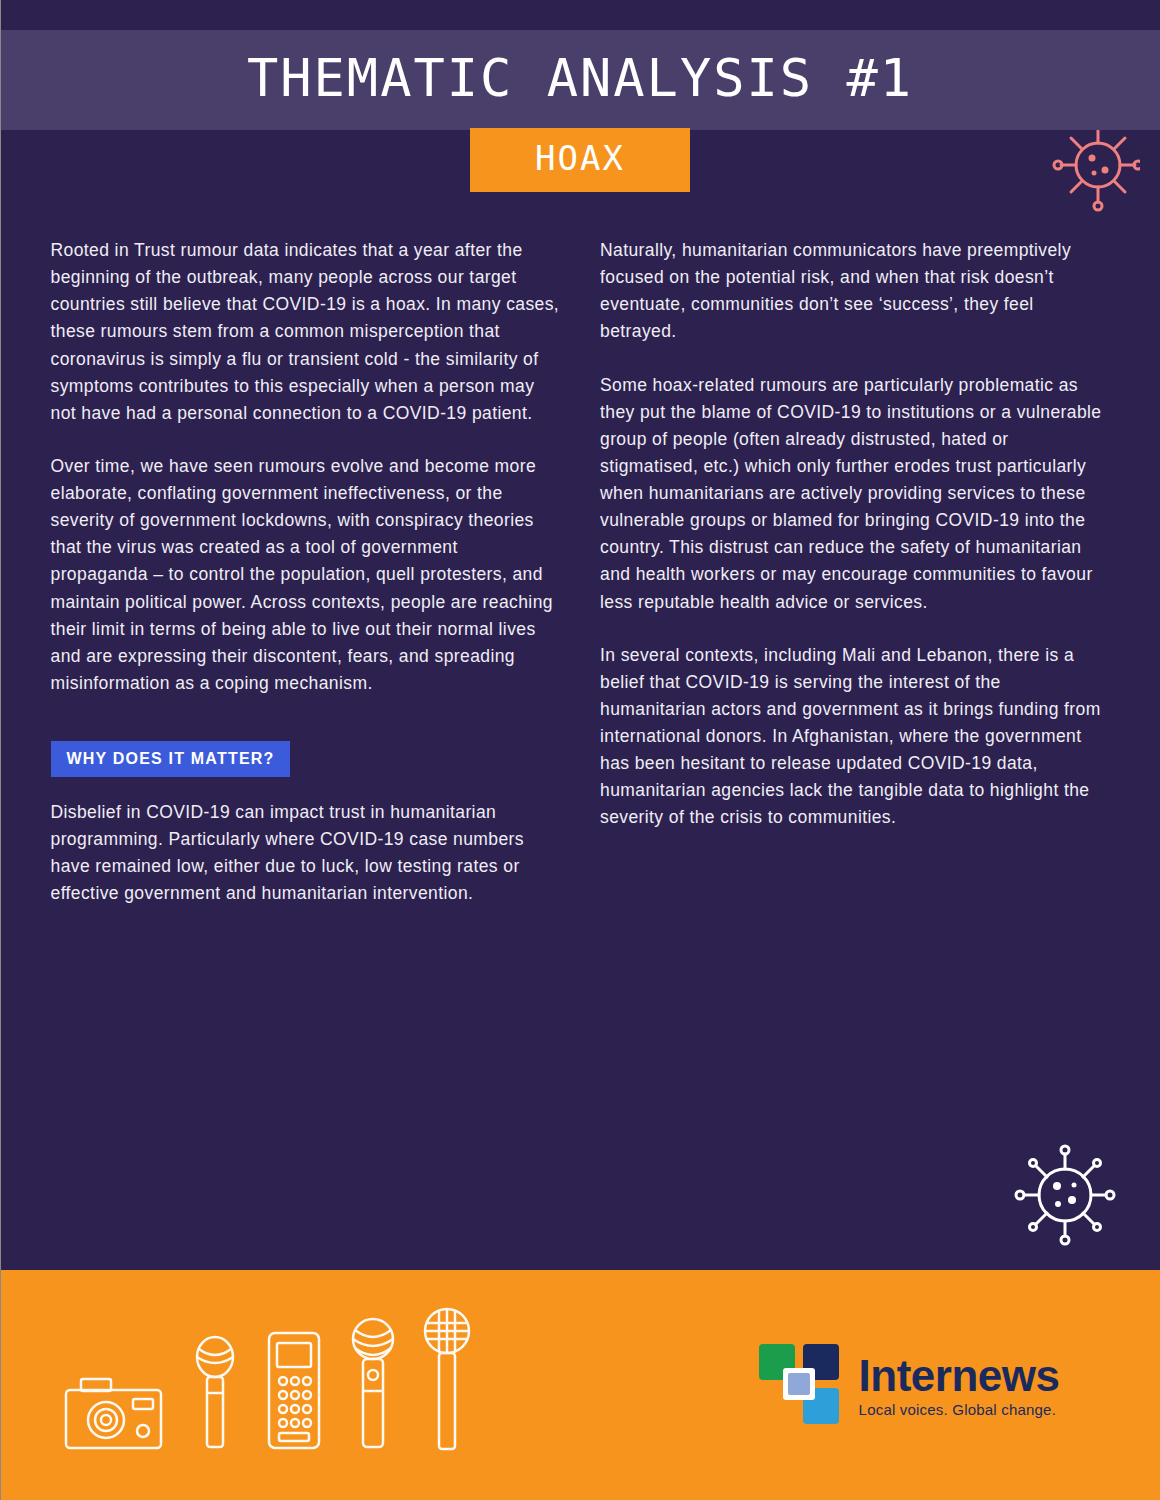THEMATIC ANALYSIS #1
HOAX
Rooted in Trust rumour data indicates that a year after the beginning of the outbreak, many people across our target countries still believe that COVID-19 is a hoax. In many cases, these rumours stem from a common misperception that coronavirus is simply a flu or transient cold - the similarity of symptoms contributes to this especially when a person may not have had a personal connection to a COVID-19 patient.
Over time, we have seen rumours evolve and become more elaborate, conflating government ineffectiveness, or the severity of government lockdowns, with conspiracy theories that the virus was created as a tool of government propaganda – to control the population, quell protesters, and maintain political power. Across contexts, people are reaching their limit in terms of being able to live out their normal lives and are expressing their discontent, fears, and spreading misinformation as a coping mechanism.
WHY DOES IT MATTER?
Disbelief in COVID-19 can impact trust in humanitarian programming. Particularly where COVID-19 case numbers have remained low, either due to luck, low testing rates or effective government and humanitarian intervention.
Naturally, humanitarian communicators have preemptively focused on the potential risk, and when that risk doesn’t eventuate, communities don’t see ‘success’, they feel betrayed.
Some hoax-related rumours are particularly problematic as they put the blame of COVID-19 to institutions or a vulnerable group of people (often already distrusted, hated or stigmatised, etc.) which only further erodes trust particularly when humanitarians are actively providing services to these vulnerable groups or blamed for bringing COVID-19 into the country. This distrust can reduce the safety of humanitarian and health workers or may encourage communities to favour less reputable health advice or services.
In several contexts, including Mali and Lebanon, there is a belief that COVID-19 is serving the interest of the humanitarian actors and government as it brings funding from international donors. In Afghanistan, where the government has been hesitant to release updated COVID-19 data, humanitarian agencies lack the tangible data to highlight the severity of the crisis to communities.
Internews Local voices. Global change.